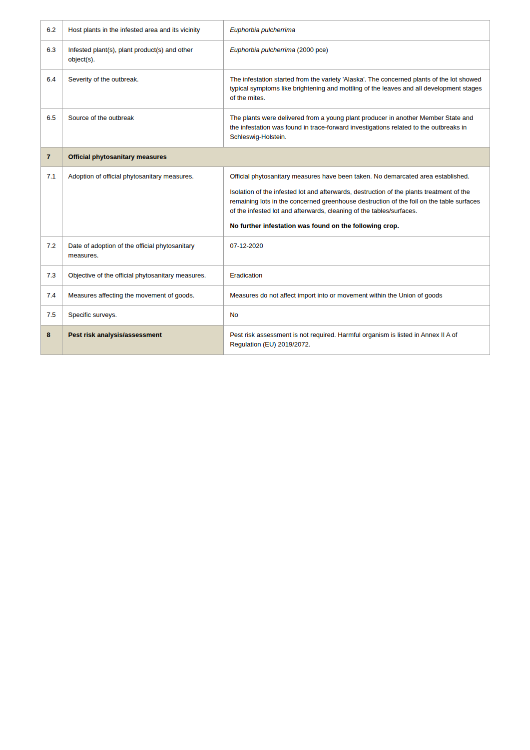| 6.2 | Host plants in the infested area and its vicinity | Euphorbia pulcherrima |
| 6.3 | Infested plant(s), plant product(s) and other object(s). | Euphorbia pulcherrima (2000 pce) |
| 6.4 | Severity of the outbreak. | The infestation started from the variety 'Alaska'. The concerned plants of the lot showed typical symptoms like brightening and mottling of the leaves and all development stages of the mites. |
| 6.5 | Source of the outbreak | The plants were delivered from a young plant producer in another Member State and the infestation was found in trace-forward investigations related to the outbreaks in Schleswig-Holstein. |
| 7 | Official phytosanitary measures |
| 7.1 | Adoption of official phytosanitary measures. | Official phytosanitary measures have been taken. No demarcated area established. Isolation of the infested lot and afterwards, destruction of the plants treatment of the remaining lots in the concerned greenhouse destruction of the foil on the table surfaces of the infested lot and afterwards, cleaning of the tables/surfaces. No further infestation was found on the following crop. |
| 7.2 | Date of adoption of the official phytosanitary measures. | 07-12-2020 |
| 7.3 | Objective of the official phytosanitary measures. | Eradication |
| 7.4 | Measures affecting the movement of goods. | Measures do not affect import into or movement within the Union of goods |
| 7.5 | Specific surveys. | No |
| 8 | Pest risk analysis/assessment | Pest risk assessment is not required. Harmful organism is listed in Annex II A of Regulation (EU) 2019/2072. |